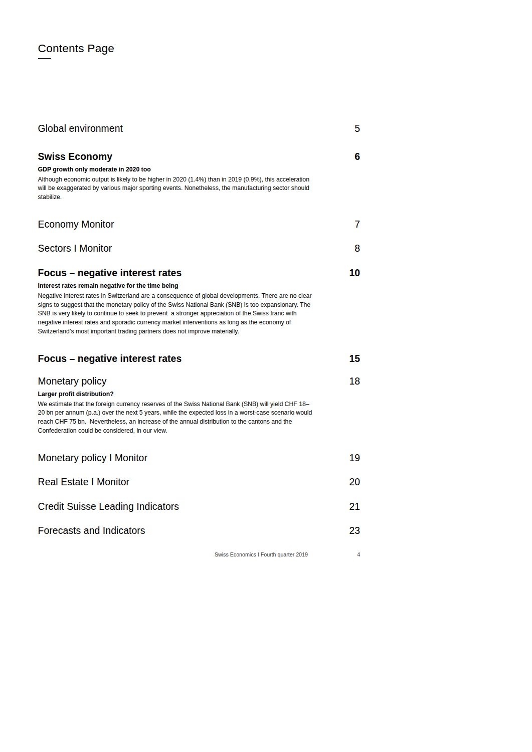Contents Page
Global environment
5
Swiss Economy
6
GDP growth only moderate in 2020 too
Although economic output is likely to be higher in 2020 (1.4%) than in 2019 (0.9%), this acceleration will be exaggerated by various major sporting events. Nonetheless, the manufacturing sector should stabilize.
Economy Monitor
7
Sectors I Monitor
8
Focus – negative interest rates
10
Interest rates remain negative for the time being
Negative interest rates in Switzerland are a consequence of global developments. There are no clear signs to suggest that the monetary policy of the Swiss National Bank (SNB) is too expansionary. The SNB is very likely to continue to seek to prevent a stronger appreciation of the Swiss franc with negative interest rates and sporadic currency market interventions as long as the economy of Switzerland’s most important trading partners does not improve materially.
Focus – negative interest rates
15
Monetary policy
18
Larger profit distribution?
We estimate that the foreign currency reserves of the Swiss National Bank (SNB) will yield CHF 18–20 bn per annum (p.a.) over the next 5 years, while the expected loss in a worst-case scenario would reach CHF 75 bn. Nevertheless, an increase of the annual distribution to the cantons and the Confederation could be considered, in our view.
Monetary policy I Monitor
19
Real Estate I Monitor
20
Credit Suisse Leading Indicators
21
Forecasts and Indicators
23
Swiss Economics I Fourth quarter 2019 4